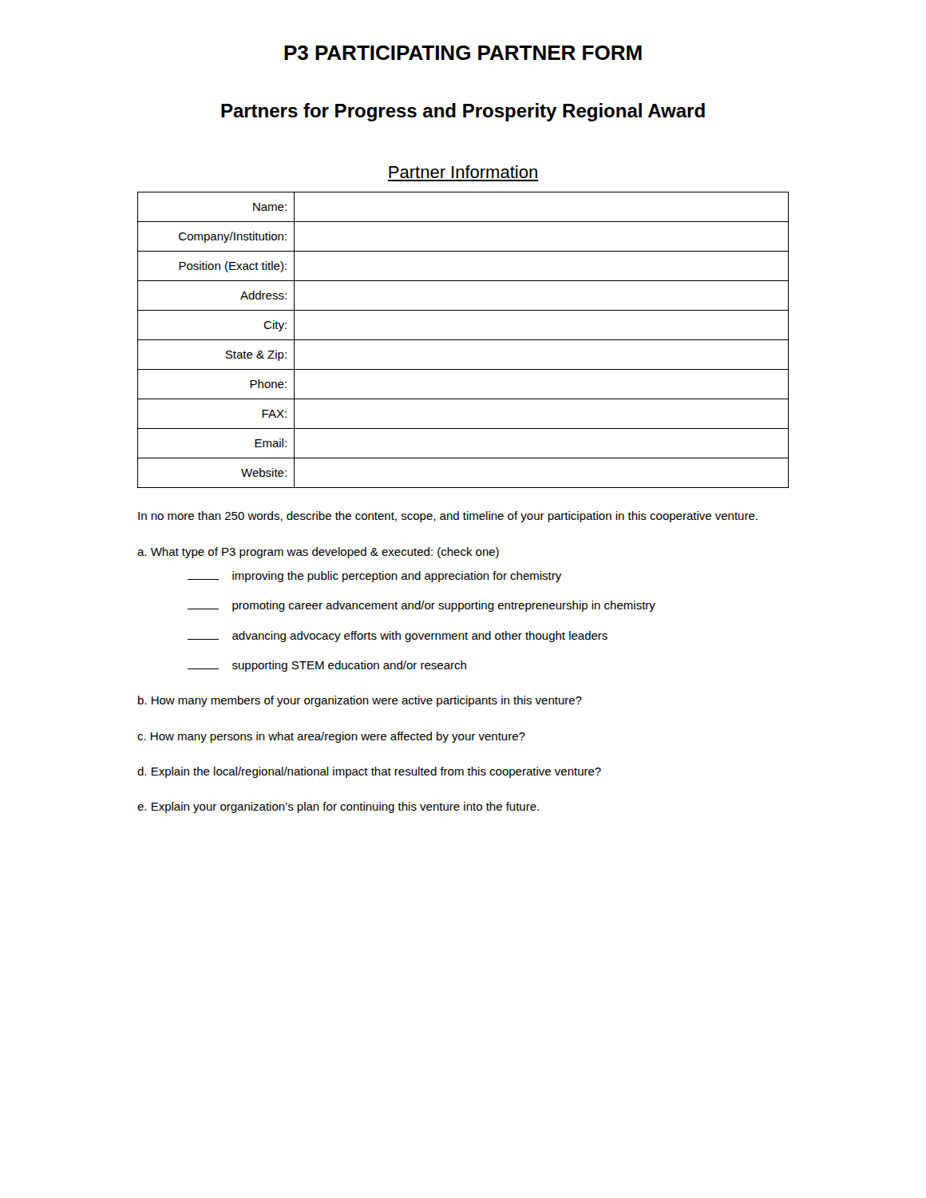P3 PARTICIPATING PARTNER FORM
Partners for Progress and Prosperity Regional Award
Partner Information
| Name: | |
| Company/Institution: | |
| Position (Exact title): | |
| Address: | |
| City: | |
| State & Zip: | |
| Phone: | |
| FAX: | |
| Email: | |
| Website: | |
In no more than 250 words, describe the content, scope, and timeline of your participation in this cooperative venture.
a. What type of P3 program was developed & executed: (check one)
improving the public perception and appreciation for chemistry
promoting career advancement and/or supporting entrepreneurship in chemistry
advancing advocacy efforts with government and other thought leaders
supporting STEM education and/or research
b. How many members of your organization were active participants in this venture?
c. How many persons in what area/region were affected by your venture?
d. Explain the local/regional/national impact that resulted from this cooperative venture?
e. Explain your organization’s plan for continuing this venture into the future.